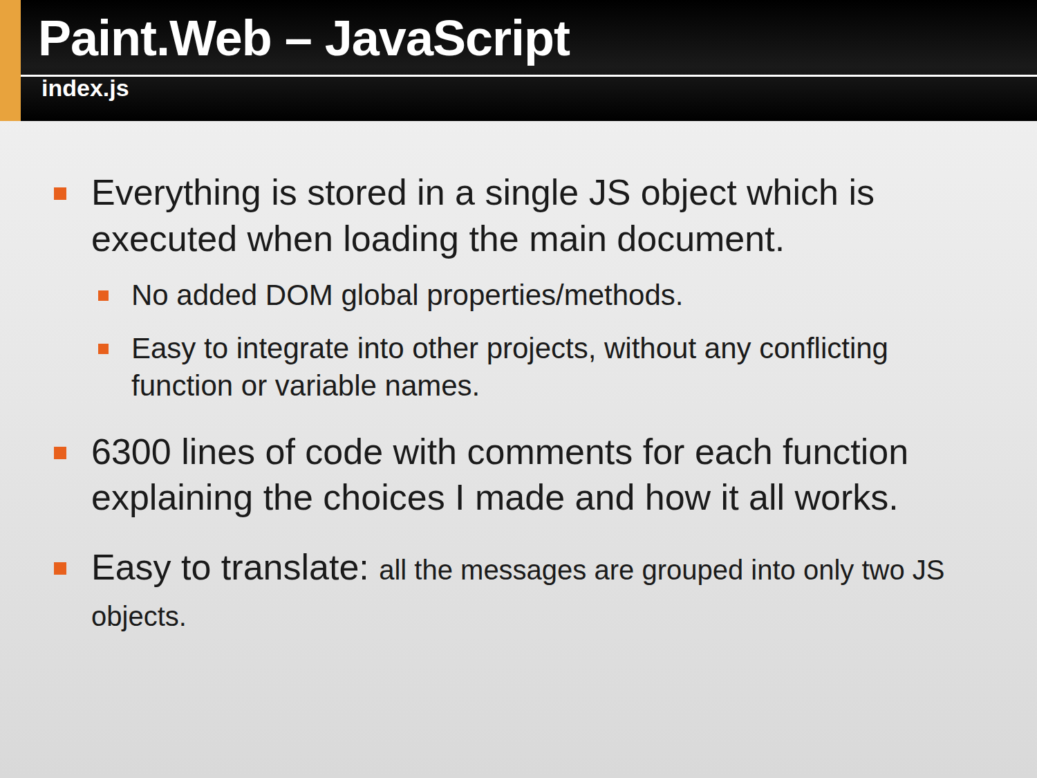Paint.Web – JavaScript
index.js
Everything is stored in a single JS object which is executed when loading the main document.
No added DOM global properties/methods.
Easy to integrate into other projects, without any conflicting function or variable names.
6300 lines of code with comments for each function explaining the choices I made and how it all works.
Easy to translate: all the messages are grouped into only two JS objects.